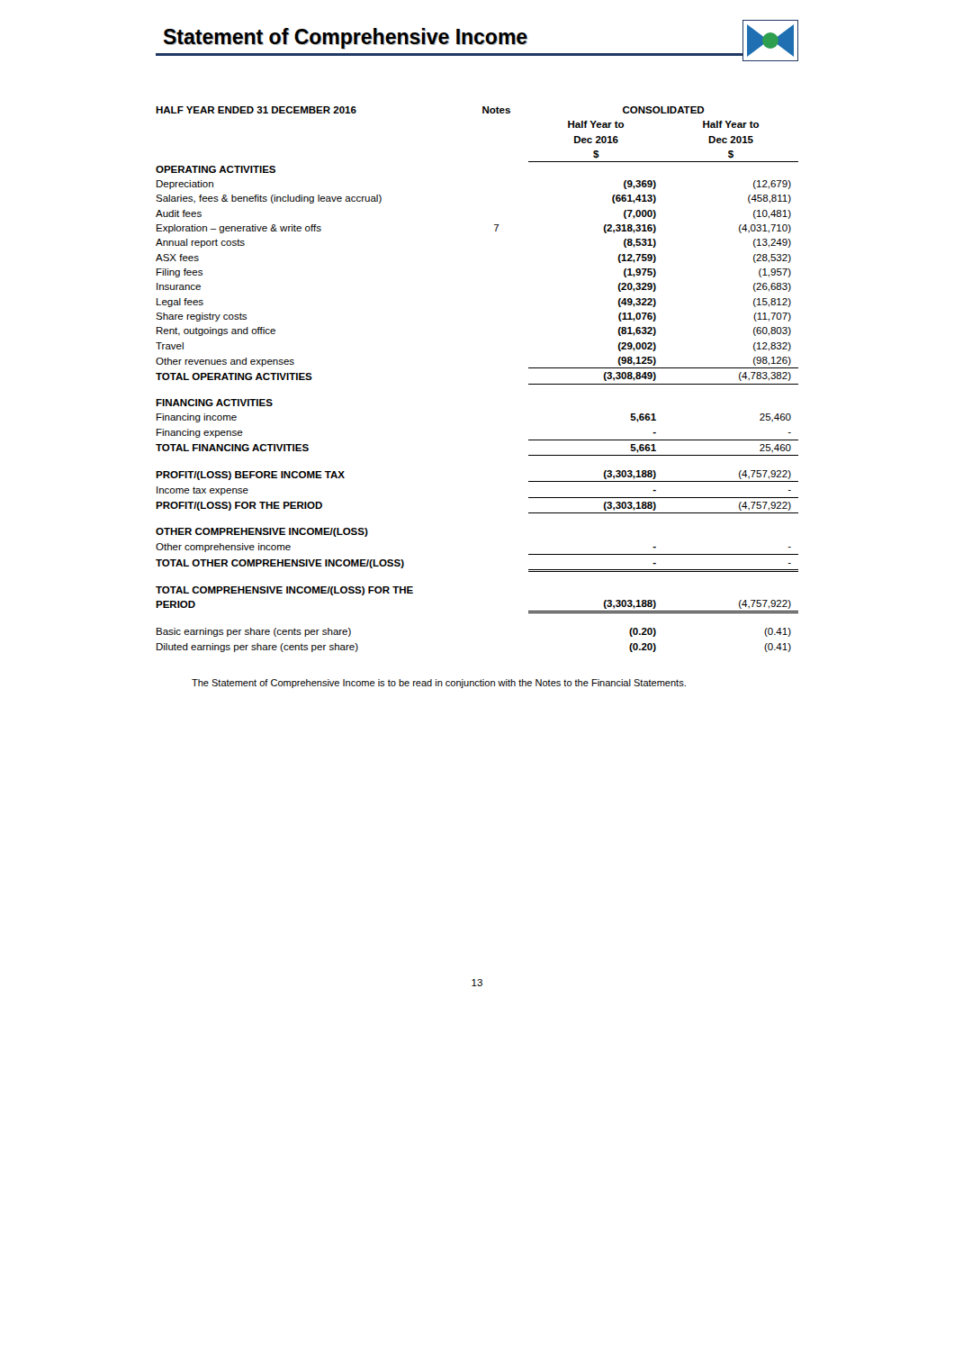Statement of Comprehensive Income
| HALF YEAR ENDED 31 DECEMBER 2016 | Notes | CONSOLIDATED |
| | | Half Year to Dec 2016 | Half Year to Dec 2015 |
| | | $ | $ |
| OPERATING ACTIVITIES | | | |
| Depreciation | | (9,369) | (12,679) |
| Salaries, fees & benefits (including leave accrual) | | (661,413) | (458,811) |
| Audit fees | | (7,000) | (10,481) |
| Exploration – generative & write offs | 7 | (2,318,316) | (4,031,710) |
| Annual report costs | | (8,531) | (13,249) |
| ASX fees | | (12,759) | (28,532) |
| Filing fees | | (1,975) | (1,957) |
| Insurance | | (20,329) | (26,683) |
| Legal fees | | (49,322) | (15,812) |
| Share registry costs | | (11,076) | (11,707) |
| Rent, outgoings and office | | (81,632) | (60,803) |
| Travel | | (29,002) | (12,832) |
| Other revenues and expenses | | (98,125) | (98,126) |
| TOTAL OPERATING ACTIVITIES | | (3,308,849) | (4,783,382) |
| FINANCING ACTIVITIES | | | |
| Financing income | | 5,661 | 25,460 |
| Financing expense | | - | - |
| TOTAL FINANCING ACTIVITIES | | 5,661 | 25,460 |
| PROFIT/(LOSS) BEFORE INCOME TAX | | (3,303,188) | (4,757,922) |
| Income tax expense | | - | - |
| PROFIT/(LOSS) FOR THE PERIOD | | (3,303,188) | (4,757,922) |
| OTHER COMPREHENSIVE INCOME/(LOSS) | | | |
| Other comprehensive income | | - | - |
| TOTAL OTHER COMPREHENSIVE INCOME/(LOSS) | | - | - |
| TOTAL COMPREHENSIVE INCOME/(LOSS) FOR THE PERIOD | | (3,303,188) | (4,757,922) |
| Basic earnings per share (cents per share) | | (0.20) | (0.41) |
| Diluted earnings per share (cents per share) | | (0.20) | (0.41) |
The Statement of Comprehensive Income is to be read in conjunction with the Notes to the Financial Statements.
13